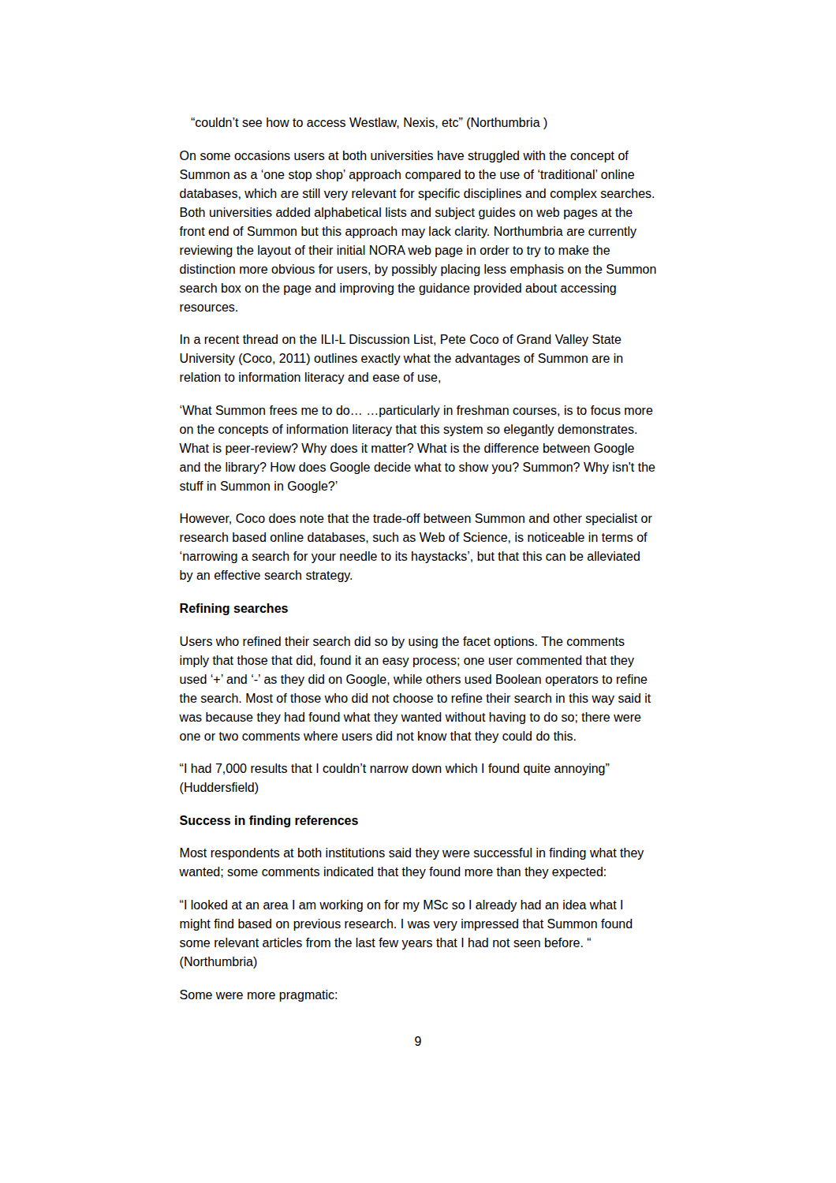“couldn’t see how to access Westlaw, Nexis, etc” (Northumbria )
On some occasions users at both universities have struggled with the concept of Summon as a ‘one stop shop’ approach compared to the use of ‘traditional’ online databases, which are still very relevant for specific disciplines and complex searches. Both universities added alphabetical lists and subject guides on web pages at the front end of Summon but this approach may lack clarity. Northumbria are currently reviewing the layout of their initial NORA web page in order to try to make the distinction more obvious for users, by possibly placing less emphasis on the Summon search box on the page and improving the guidance provided about accessing resources.
In a recent thread on the ILI-L Discussion List, Pete Coco of Grand Valley State University (Coco, 2011) outlines exactly what the advantages of Summon are in relation to information literacy and ease of use,
‘What Summon frees me to do… …particularly in freshman courses, is to focus more on the concepts of information literacy that this system so elegantly demonstrates. What is peer-review? Why does it matter? What is the difference between Google and the library? How does Google decide what to show you? Summon? Why isn't the stuff in Summon in Google?’
However, Coco does note that the trade-off between Summon and other specialist or research based online databases, such as Web of Science, is noticeable in terms of ‘narrowing a search for your needle to its haystacks’, but that this can be alleviated by an effective search strategy.
Refining searches
Users who refined their search did so by using the facet options. The comments imply that those that did, found it an easy process; one user commented that they used ‘+’ and ‘-’ as they did on Google, while others used Boolean operators to refine the search. Most of those who did not choose to refine their search in this way said it was because they had found what they wanted without having to do so; there were one or two comments where users did not know that they could do this.
“I had 7,000 results that I couldn’t narrow down which I found quite annoying” (Huddersfield)
Success in finding references
Most respondents at both institutions said they were successful in finding what they wanted; some comments indicated that they found more than they expected:
“I looked at an area I am working on for my MSc so I already had an idea what I might find based on previous research. I was very impressed that Summon found some relevant articles from the last few years that I had not seen before. “ (Northumbria)
Some were more pragmatic:
9